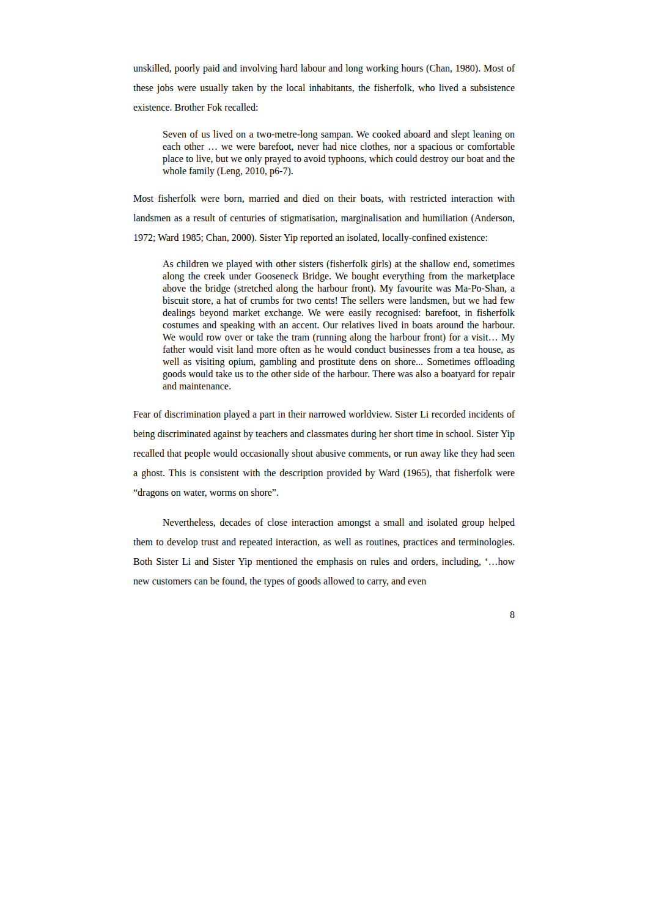unskilled, poorly paid and involving hard labour and long working hours (Chan, 1980). Most of these jobs were usually taken by the local inhabitants, the fisherfolk, who lived a subsistence existence. Brother Fok recalled:
Seven of us lived on a two-metre-long sampan. We cooked aboard and slept leaning on each other … we were barefoot, never had nice clothes, nor a spacious or comfortable place to live, but we only prayed to avoid typhoons, which could destroy our boat and the whole family (Leng, 2010, p6-7).
Most fisherfolk were born, married and died on their boats, with restricted interaction with landsmen as a result of centuries of stigmatisation, marginalisation and humiliation (Anderson, 1972; Ward 1985; Chan, 2000). Sister Yip reported an isolated, locally-confined existence:
As children we played with other sisters (fisherfolk girls) at the shallow end, sometimes along the creek under Gooseneck Bridge. We bought everything from the marketplace above the bridge (stretched along the harbour front). My favourite was Ma-Po-Shan, a biscuit store, a hat of crumbs for two cents! The sellers were landsmen, but we had few dealings beyond market exchange. We were easily recognised: barefoot, in fisherfolk costumes and speaking with an accent. Our relatives lived in boats around the harbour. We would row over or take the tram (running along the harbour front) for a visit… My father would visit land more often as he would conduct businesses from a tea house, as well as visiting opium, gambling and prostitute dens on shore... Sometimes offloading goods would take us to the other side of the harbour. There was also a boatyard for repair and maintenance.
Fear of discrimination played a part in their narrowed worldview. Sister Li recorded incidents of being discriminated against by teachers and classmates during her short time in school. Sister Yip recalled that people would occasionally shout abusive comments, or run away like they had seen a ghost. This is consistent with the description provided by Ward (1965), that fisherfolk were “dragons on water, worms on shore”.
Nevertheless, decades of close interaction amongst a small and isolated group helped them to develop trust and repeated interaction, as well as routines, practices and terminologies. Both Sister Li and Sister Yip mentioned the emphasis on rules and orders, including, ‘…how new customers can be found, the types of goods allowed to carry, and even
8